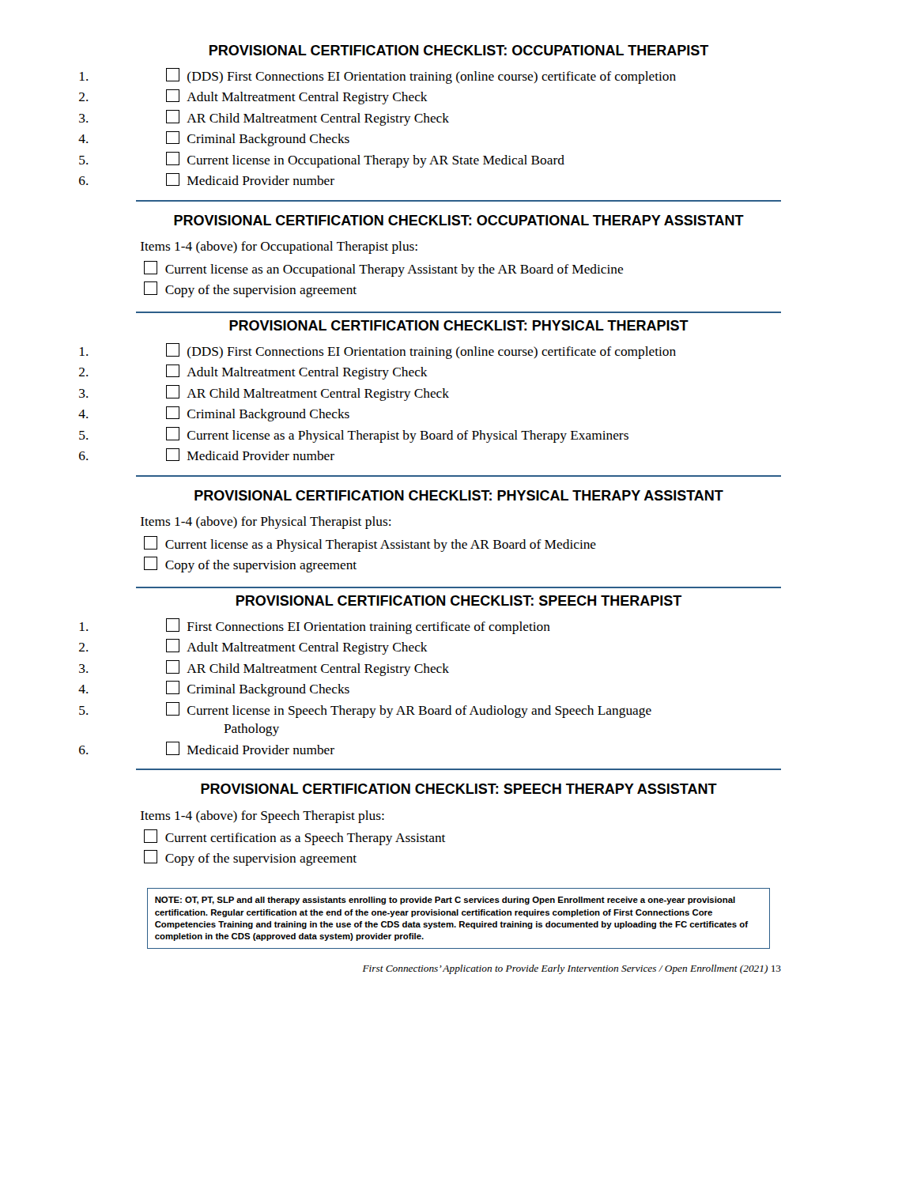PROVISIONAL CERTIFICATION CHECKLIST: OCCUPATIONAL THERAPIST
(DDS) First Connections EI Orientation training (online course) certificate of completion
Adult Maltreatment Central Registry Check
AR Child Maltreatment Central Registry Check
Criminal Background Checks
Current license in Occupational Therapy by AR State Medical Board
Medicaid Provider number
PROVISIONAL CERTIFICATION CHECKLIST: OCCUPATIONAL THERAPY ASSISTANT
Items 1-4 (above) for Occupational Therapist plus:
Current license as an Occupational Therapy Assistant by the AR Board of Medicine
Copy of the supervision agreement
PROVISIONAL CERTIFICATION CHECKLIST: PHYSICAL THERAPIST
(DDS) First Connections EI Orientation training (online course) certificate of completion
Adult Maltreatment Central Registry Check
AR Child Maltreatment Central Registry Check
Criminal Background Checks
Current license as a Physical Therapist by Board of Physical Therapy Examiners
Medicaid Provider number
PROVISIONAL CERTIFICATION CHECKLIST: PHYSICAL THERAPY ASSISTANT
Items 1-4 (above) for Physical Therapist plus:
Current license as a Physical Therapist Assistant by the AR Board of Medicine
Copy of the supervision agreement
PROVISIONAL CERTIFICATION CHECKLIST: SPEECH THERAPIST
First Connections EI Orientation training certificate of completion
Adult Maltreatment Central Registry Check
AR Child Maltreatment Central Registry Check
Criminal Background Checks
Current license in Speech Therapy by AR Board of Audiology and Speech LanguagePathology
Medicaid Provider number
PROVISIONAL CERTIFICATION CHECKLIST: SPEECH THERAPY ASSISTANT
Items 1-4 (above) for Speech Therapist plus:
Current certification as a Speech Therapy Assistant
Copy of the supervision agreement
NOTE: OT, PT, SLP and all therapy assistants enrolling to provide Part C services during Open Enrollment receive a one-year provisional certification. Regular certification at the end of the one-year provisional certification requires completion of First Connections Core Competencies Training and training in the use of the CDS data system. Required training is documented by uploading the FC certificates of completion in the CDS (approved data system) provider profile.
First Connections’ Application to Provide Early Intervention Services / Open Enrollment (2021) 13